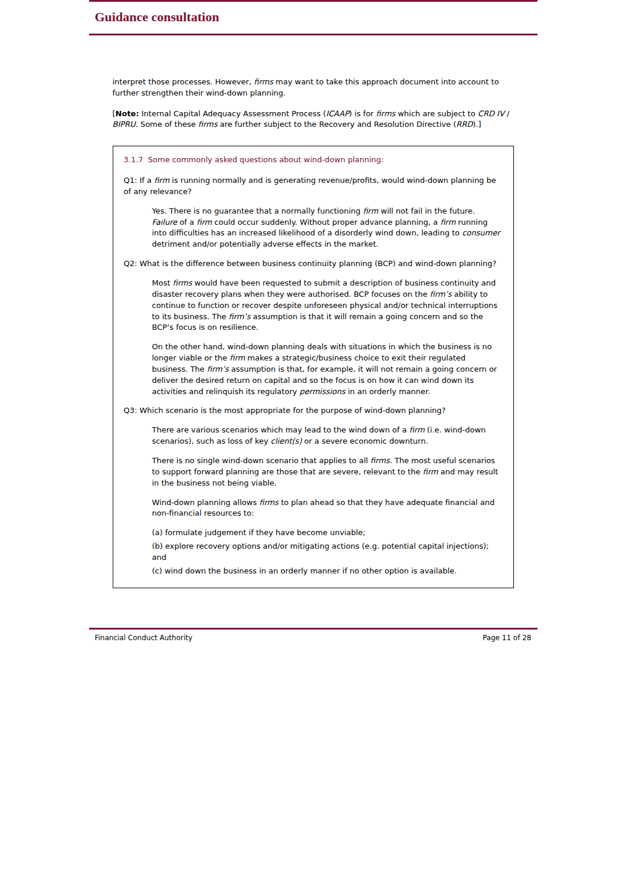Guidance consultation
interpret those processes. However, firms may want to take this approach document into account to further strengthen their wind-down planning.
[Note: Internal Capital Adequacy Assessment Process (ICAAP) is for firms which are subject to CRD IV / BIPRU. Some of these firms are further subject to the Recovery and Resolution Directive (RRD).]
3.1.7 Some commonly asked questions about wind-down planning:
Q1: If a firm is running normally and is generating revenue/profits, would wind-down planning be of any relevance?
Yes. There is no guarantee that a normally functioning firm will not fail in the future. Failure of a firm could occur suddenly. Without proper advance planning, a firm running into difficulties has an increased likelihood of a disorderly wind down, leading to consumer detriment and/or potentially adverse effects in the market.
Q2: What is the difference between business continuity planning (BCP) and wind-down planning?
Most firms would have been requested to submit a description of business continuity and disaster recovery plans when they were authorised. BCP focuses on the firm’s ability to continue to function or recover despite unforeseen physical and/or technical interruptions to its business. The firm’s assumption is that it will remain a going concern and so the BCP’s focus is on resilience.
On the other hand, wind-down planning deals with situations in which the business is no longer viable or the firm makes a strategic/business choice to exit their regulated business. The firm’s assumption is that, for example, it will not remain a going concern or deliver the desired return on capital and so the focus is on how it can wind down its activities and relinquish its regulatory permissions in an orderly manner.
Q3: Which scenario is the most appropriate for the purpose of wind-down planning?
There are various scenarios which may lead to the wind down of a firm (i.e. wind-down scenarios), such as loss of key client(s) or a severe economic downturn.
There is no single wind-down scenario that applies to all firms. The most useful scenarios to support forward planning are those that are severe, relevant to the firm and may result in the business not being viable.
Wind-down planning allows firms to plan ahead so that they have adequate financial and non-financial resources to:
(a) formulate judgement if they have become unviable;
(b) explore recovery options and/or mitigating actions (e.g. potential capital injections); and
(c) wind down the business in an orderly manner if no other option is available.
Financial Conduct Authority
Page 11 of 28